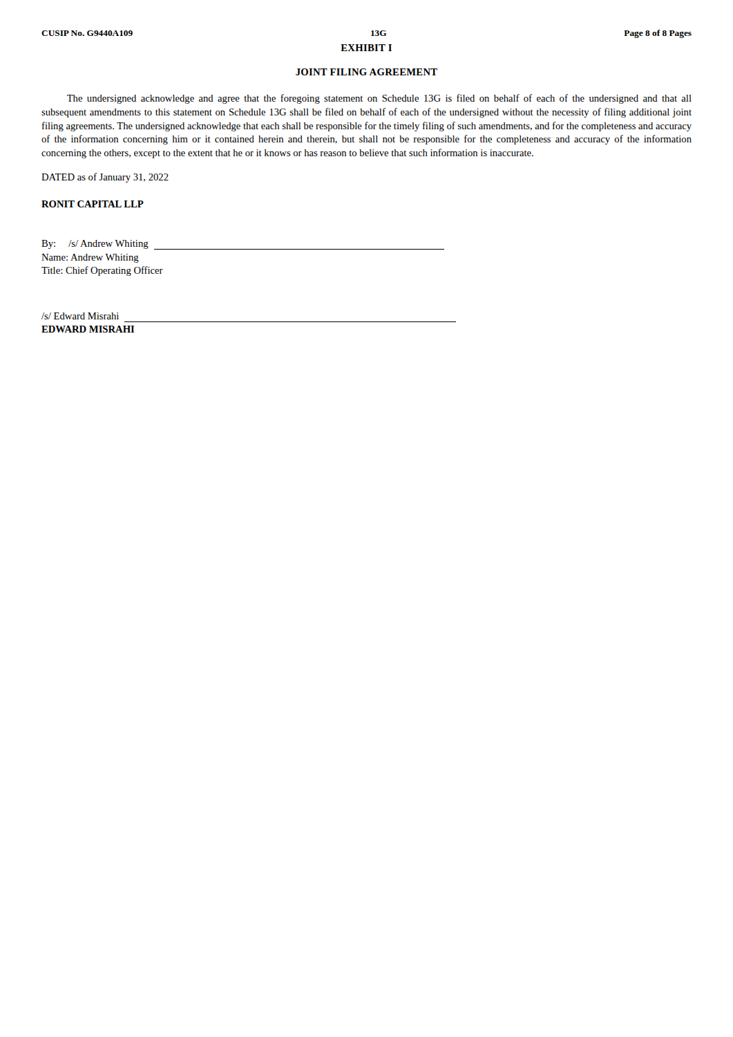CUSIP No. G9440A109 13G Page 8 of 8 Pages
EXHIBIT I
JOINT FILING AGREEMENT
The undersigned acknowledge and agree that the foregoing statement on Schedule 13G is filed on behalf of each of the undersigned and that all subsequent amendments to this statement on Schedule 13G shall be filed on behalf of each of the undersigned without the necessity of filing additional joint filing agreements. The undersigned acknowledge that each shall be responsible for the timely filing of such amendments, and for the completeness and accuracy of the information concerning him or it contained herein and therein, but shall not be responsible for the completeness and accuracy of the information concerning the others, except to the extent that he or it knows or has reason to believe that such information is inaccurate.
DATED as of January 31, 2022
RONIT CAPITAL LLP
By: /s/ Andrew Whiting
Name: Andrew Whiting
Title: Chief Operating Officer
/s/ Edward Misrahi
EDWARD MISRAHI